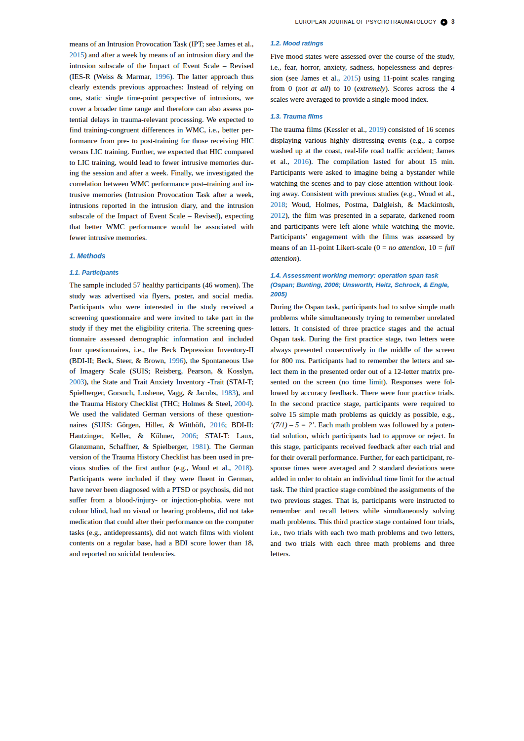European Journal of Psychotraumatology ● 3
means of an Intrusion Provocation Task (IPT; see James et al., 2015) and after a week by means of an intrusion diary and the intrusion subscale of the Impact of Event Scale – Revised (IES-R (Weiss & Marmar, 1996). The latter approach thus clearly extends previous approaches: Instead of relying on one, static single time-point perspective of intrusions, we cover a broader time range and therefore can also assess potential delays in trauma-relevant processing. We expected to find training-congruent differences in WMC, i.e., better performance from pre- to post-training for those receiving HIC versus LIC training. Further, we expected that HIC compared to LIC training, would lead to fewer intrusive memories during the session and after a week. Finally, we investigated the correlation between WMC performance post–training and intrusive memories (Intrusion Provocation Task after a week, intrusions reported in the intrusion diary, and the intrusion subscale of the Impact of Event Scale – Revised), expecting that better WMC performance would be associated with fewer intrusive memories.
1. Methods
1.1. Participants
The sample included 57 healthy participants (46 women). The study was advertised via flyers, poster, and social media. Participants who were interested in the study received a screening questionnaire and were invited to take part in the study if they met the eligibility criteria. The screening questionnaire assessed demographic information and included four questionnaires, i.e., the Beck Depression Inventory-II (BDI-II; Beck, Steer, & Brown, 1996), the Spontaneous Use of Imagery Scale (SUIS; Reisberg, Pearson, & Kosslyn, 2003), the State and Trait Anxiety Inventory -Trait (STAI-T; Spielberger, Gorsuch, Lushene, Vagg, & Jacobs, 1983), and the Trauma History Checklist (THC; Holmes & Steel, 2004). We used the validated German versions of these questionnaires (SUIS: Görgen, Hiller, & Witthöft, 2016; BDI-II: Hautzinger, Keller, & Kühner, 2006; STAI-T: Laux, Glanzmann, Schaffner, & Spielberger, 1981). The German version of the Trauma History Checklist has been used in previous studies of the first author (e.g., Woud et al., 2018). Participants were included if they were fluent in German, have never been diagnosed with a PTSD or psychosis, did not suffer from a blood-/injury- or injection-phobia, were not colour blind, had no visual or hearing problems, did not take medication that could alter their performance on the computer tasks (e.g., antidepressants), did not watch films with violent contents on a regular base, had a BDI score lower than 18, and reported no suicidal tendencies.
1.2. Mood ratings
Five mood states were assessed over the course of the study, i.e., fear, horror, anxiety, sadness, hopelessness and depression (see James et al., 2015) using 11-point scales ranging from 0 (not at all) to 10 (extremely). Scores across the 4 scales were averaged to provide a single mood index.
1.3. Trauma films
The trauma films (Kessler et al., 2019) consisted of 16 scenes displaying various highly distressing events (e.g., a corpse washed up at the coast, real-life road traffic accident; James et al., 2016). The compilation lasted for about 15 min. Participants were asked to imagine being a bystander while watching the scenes and to pay close attention without looking away. Consistent with previous studies (e.g., Woud et al., 2018; Woud, Holmes, Postma, Dalgleish, & Mackintosh, 2012), the film was presented in a separate, darkened room and participants were left alone while watching the movie. Participants’ engagement with the films was assessed by means of an 11-point Likert-scale (0 = no attention, 10 = full attention).
1.4. Assessment working memory: operation span task (Ospan; Bunting, 2006; Unsworth, Heitz, Schrock, & Engle, 2005)
During the Ospan task, participants had to solve simple math problems while simultaneously trying to remember unrelated letters. It consisted of three practice stages and the actual Ospan task. During the first practice stage, two letters were always presented consecutively in the middle of the screen for 800 ms. Participants had to remember the letters and select them in the presented order out of a 12-letter matrix presented on the screen (no time limit). Responses were followed by accuracy feedback. There were four practice trials. In the second practice stage, participants were required to solve 15 simple math problems as quickly as possible, e.g., ‘(7/1) – 5 = ?’. Each math problem was followed by a potential solution, which participants had to approve or reject. In this stage, participants received feedback after each trial and for their overall performance. Further, for each participant, response times were averaged and 2 standard deviations were added in order to obtain an individual time limit for the actual task. The third practice stage combined the assignments of the two previous stages. That is, participants were instructed to remember and recall letters while simultaneously solving math problems. This third practice stage contained four trials, i.e., two trials with each two math problems and two letters, and two trials with each three math problems and three letters.